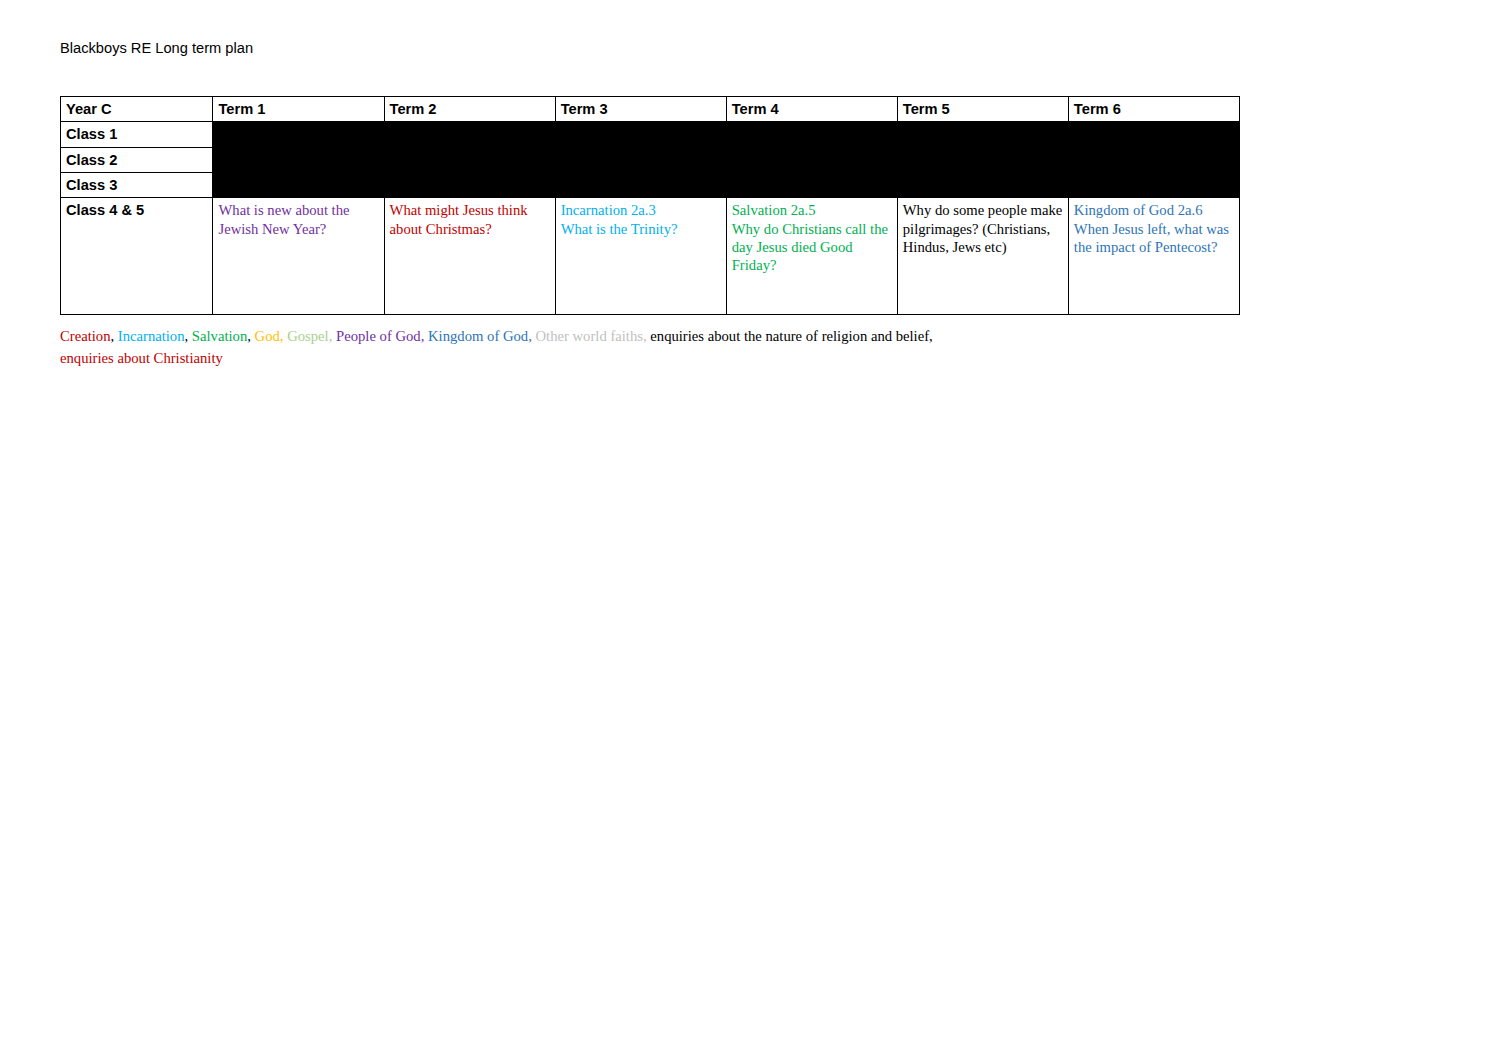Blackboys RE Long term plan
| Year C | Term 1 | Term 2 | Term 3 | Term 4 | Term 5 | Term 6 |
| --- | --- | --- | --- | --- | --- | --- |
| Class 1 | |
| Class 2 | |
| Class 3 | |
| Class 4 & 5 | What is new about the Jewish New Year? | What might Jesus think about Christmas? | Incarnation 2a.3 What is the Trinity? | Salvation 2a.5 Why do Christians call the day Jesus died Good Friday? | Why do some people make pilgrimages? (Christians, Hindus, Jews etc) | Kingdom of God 2a.6 When Jesus left, what was the impact of Pentecost? |
Creation, Incarnation, Salvation, God, Gospel, People of God, Kingdom of God, Other world faiths, enquiries about the nature of religion and belief,
enquiries about Christianity